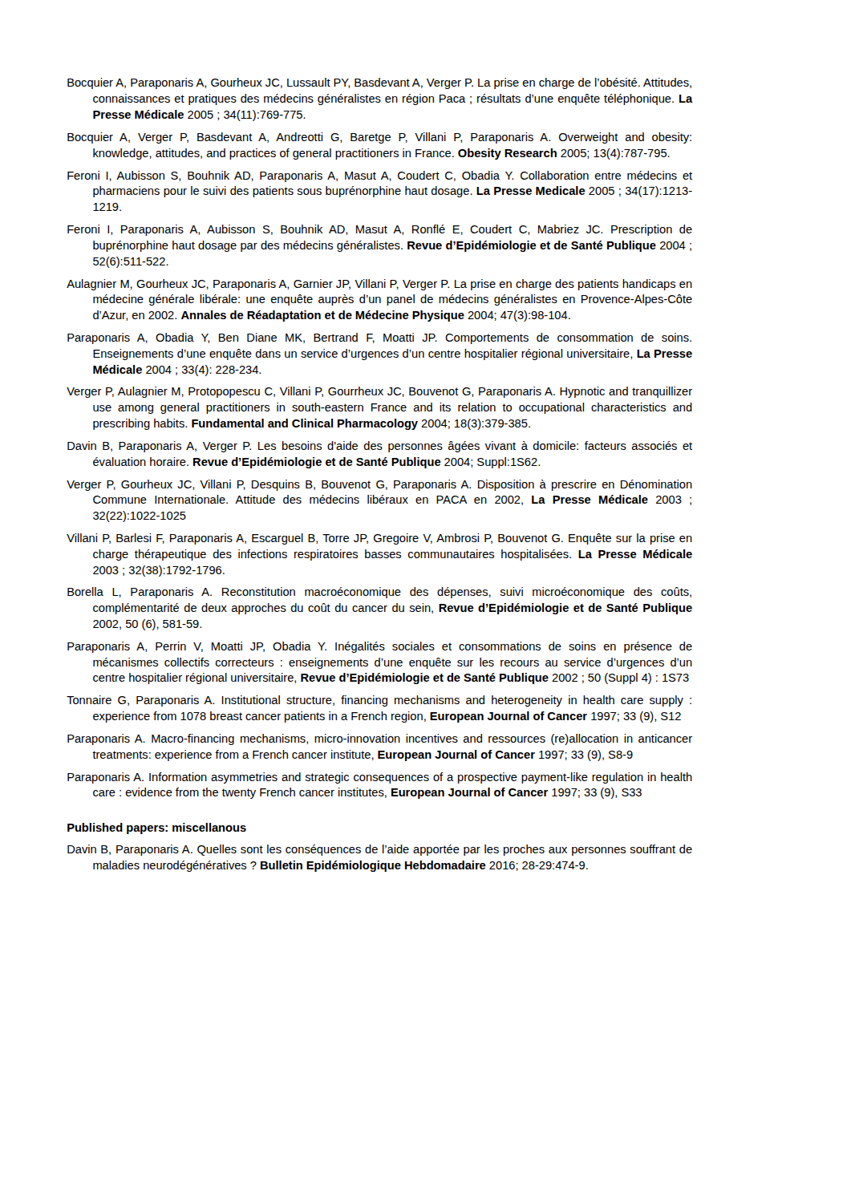Bocquier A, Paraponaris A, Gourheux JC, Lussault PY, Basdevant A, Verger P. La prise en charge de l’obésité. Attitudes, connaissances et pratiques des médecins généralistes en région Paca ; résultats d’une enquête téléphonique. La Presse Médicale 2005 ; 34(11):769-775.
Bocquier A, Verger P, Basdevant A, Andreotti G, Baretge P, Villani P, Paraponaris A. Overweight and obesity: knowledge, attitudes, and practices of general practitioners in France. Obesity Research 2005; 13(4):787-795.
Feroni I, Aubisson S, Bouhnik AD, Paraponaris A, Masut A, Coudert C, Obadia Y. Collaboration entre médecins et pharmaciens pour le suivi des patients sous buprénorphine haut dosage. La Presse Medicale 2005 ; 34(17):1213-1219.
Feroni I, Paraponaris A, Aubisson S, Bouhnik AD, Masut A, Ronflé E, Coudert C, Mabriez JC. Prescription de buprénorphine haut dosage par des médecins généralistes. Revue d’Epidémiologie et de Santé Publique 2004 ; 52(6):511-522.
Aulagnier M, Gourheux JC, Paraponaris A, Garnier JP, Villani P, Verger P. La prise en charge des patients handicaps en médecine générale libérale: une enquête auprès d’un panel de médecins généralistes en Provence-Alpes-Côte d’Azur, en 2002. Annales de Réadaptation et de Médecine Physique 2004; 47(3):98-104.
Paraponaris A, Obadia Y, Ben Diane MK, Bertrand F, Moatti JP. Comportements de consommation de soins. Enseignements d’une enquête dans un service d’urgences d’un centre hospitalier régional universitaire, La Presse Médicale 2004 ; 33(4): 228-234.
Verger P, Aulagnier M, Protopopescu C, Villani P, Gourrheux JC, Bouvenot G, Paraponaris A. Hypnotic and tranquillizer use among general practitioners in south-eastern France and its relation to occupational characteristics and prescribing habits. Fundamental and Clinical Pharmacology 2004; 18(3):379-385.
Davin B, Paraponaris A, Verger P. Les besoins d'aide des personnes âgées vivant à domicile: facteurs associés et évaluation horaire. Revue d’Epidémiologie et de Santé Publique 2004; Suppl:1S62.
Verger P, Gourheux JC, Villani P, Desquins B, Bouvenot G, Paraponaris A. Disposition à prescrire en Dénomination Commune Internationale. Attitude des médecins libéraux en PACA en 2002, La Presse Médicale 2003 ; 32(22):1022-1025
Villani P, Barlesi F, Paraponaris A, Escarguel B, Torre JP, Gregoire V, Ambrosi P, Bouvenot G. Enquête sur la prise en charge thérapeutique des infections respiratoires basses communautaires hospitalisées. La Presse Médicale 2003 ; 32(38):1792-1796.
Borella L, Paraponaris A. Reconstitution macroéconomique des dépenses, suivi microéconomique des coûts, complémentarité de deux approches du coût du cancer du sein, Revue d’Epidémiologie et de Santé Publique 2002, 50 (6), 581-59.
Paraponaris A, Perrin V, Moatti JP, Obadia Y. Inégalités sociales et consommations de soins en présence de mécanismes collectifs correcteurs : enseignements d’une enquête sur les recours au service d’urgences d’un centre hospitalier régional universitaire, Revue d’Epidémiologie et de Santé Publique 2002 ; 50 (Suppl 4) : 1S73
Tonnaire G, Paraponaris A. Institutional structure, financing mechanisms and heterogeneity in health care supply : experience from 1078 breast cancer patients in a French region, European Journal of Cancer 1997; 33 (9), S12
Paraponaris A. Macro-financing mechanisms, micro-innovation incentives and ressources (re)allocation in anticancer treatments: experience from a French cancer institute, European Journal of Cancer 1997; 33 (9), S8-9
Paraponaris A. Information asymmetries and strategic consequences of a prospective payment-like regulation in health care : evidence from the twenty French cancer institutes, European Journal of Cancer 1997; 33 (9), S33
Published papers: miscellanous
Davin B, Paraponaris A. Quelles sont les conséquences de l’aide apportée par les proches aux personnes souffrant de maladies neurodégénératives ? Bulletin Epidémiologique Hebdomadaire 2016; 28-29:474-9.